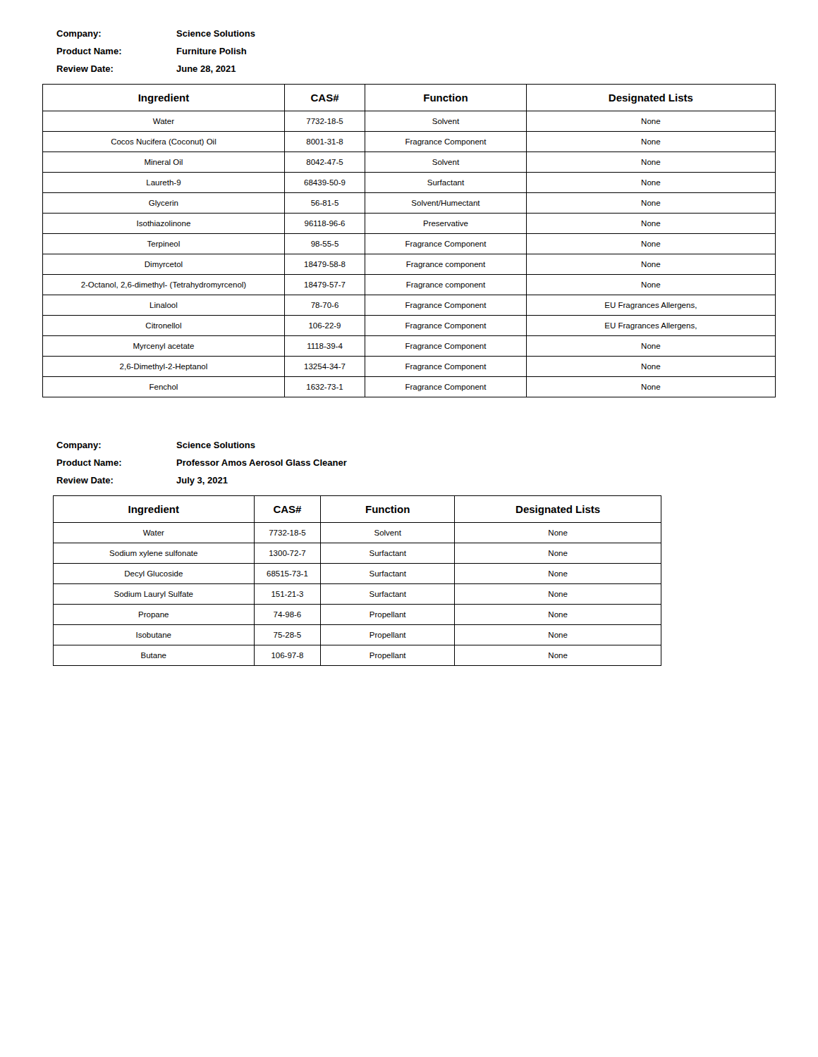Company: Science Solutions
Product Name: Furniture Polish
Review Date: June 28, 2021
| Ingredient | CAS# | Function | Designated Lists |
| --- | --- | --- | --- |
| Water | 7732-18-5 | Solvent | None |
| Cocos Nucifera (Coconut) Oil | 8001-31-8 | Fragrance Component | None |
| Mineral Oil | 8042-47-5 | Solvent | None |
| Laureth-9 | 68439-50-9 | Surfactant | None |
| Glycerin | 56-81-5 | Solvent/Humectant | None |
| Isothiazolinone | 96118-96-6 | Preservative | None |
| Terpineol | 98-55-5 | Fragrance Component | None |
| Dimyrcetol | 18479-58-8 | Fragrance component | None |
| 2-Octanol, 2,6-dimethyl- (Tetrahydromyrcenol) | 18479-57-7 | Fragrance component | None |
| Linalool | 78-70-6 | Fragrance Component | EU Fragrances Allergens, |
| Citronellol | 106-22-9 | Fragrance Component | EU Fragrances Allergens, |
| Myrcenyl acetate | 1118-39-4 | Fragrance Component | None |
| 2,6-Dimethyl-2-Heptanol | 13254-34-7 | Fragrance Component | None |
| Fenchol | 1632-73-1 | Fragrance Component | None |
Company: Science Solutions
Product Name: Professor Amos Aerosol Glass Cleaner
Review Date: July 3, 2021
| Ingredient | CAS# | Function | Designated Lists |
| --- | --- | --- | --- |
| Water | 7732-18-5 | Solvent | None |
| Sodium xylene sulfonate | 1300-72-7 | Surfactant | None |
| Decyl Glucoside | 68515-73-1 | Surfactant | None |
| Sodium Lauryl Sulfate | 151-21-3 | Surfactant | None |
| Propane | 74-98-6 | Propellant | None |
| Isobutane | 75-28-5 | Propellant | None |
| Butane | 106-97-8 | Propellant | None |